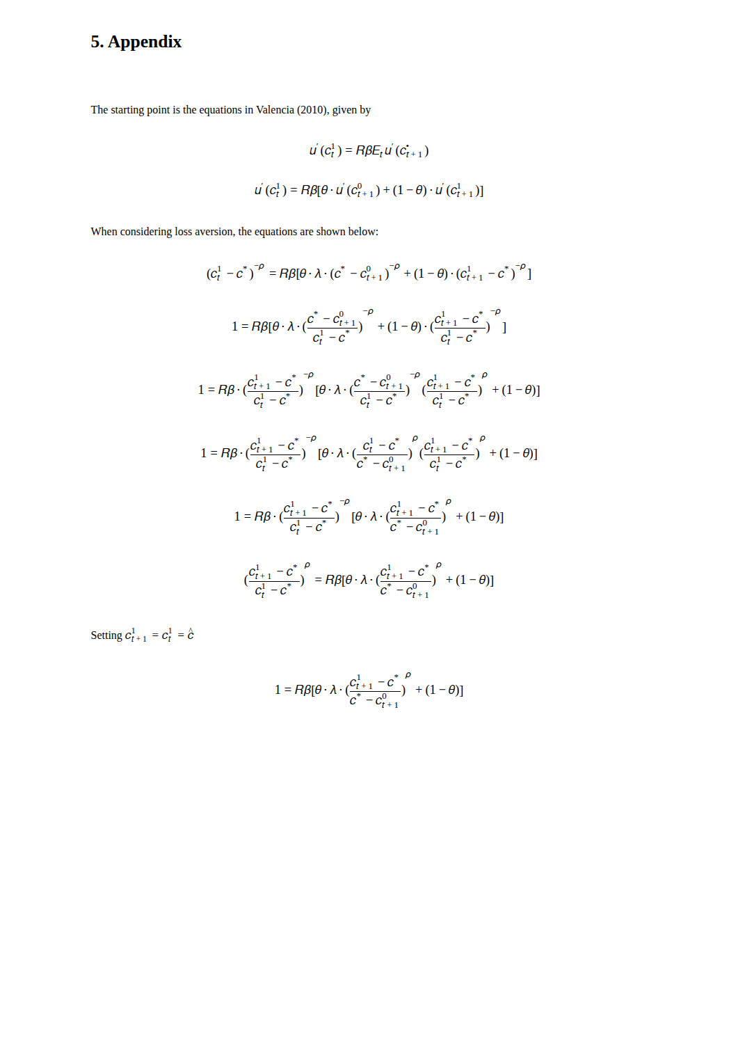5. Appendix
The starting point is the equations in Valencia (2010), given by
u′ (ct1) = RβEt u′ (ct+1•)
u′ (ct1) = Rβ [ θ⋅ u′ (ct+10) + (1−θ) ⋅ u′ (ct+11) ]
When considering loss aversion, the equations are shown below:
(ct1−c*) −ρ = Rβ [ θ⋅λ⋅ (c*−ct+10) −ρ + (1−θ)⋅ (ct+11−c*) −ρ ]
1=Rβ [ θ⋅λ⋅ ( c*−ct+10 ct1−c* ) −ρ + (1−θ)⋅ ( ct+11−c* ct1−c* ) −ρ ]
1=Rβ⋅ ( ct+11−c* ct1−c* ) −ρ [ θ⋅λ⋅ ( c*−ct+10 ct1−c* ) −ρ ( ct+11−c* ct1−c* ) ρ + (1−θ) ]
1=Rβ⋅ ( ct+11−c* ct1−c* ) −ρ [ θ⋅λ⋅ ( ct1−c* c*−ct+10 ) ρ ( ct+11−c* ct1−c* ) ρ + (1−θ) ]
1=Rβ⋅ ( ct+11−c* ct1−c* ) −ρ [ θ⋅λ⋅ ( ct+11−c* c*−ct+10 ) ρ + (1−θ) ]
( ct+11−c* ct1−c* ) ρ =Rβ [ θ⋅λ⋅ ( ct+11−c* c*−ct+10 ) ρ + (1−θ) ]
Setting ct+11 = ct1 = c^
1=Rβ [ θ⋅λ⋅ ( ct+11−c* c*−ct+10 ) ρ + (1−θ) ]